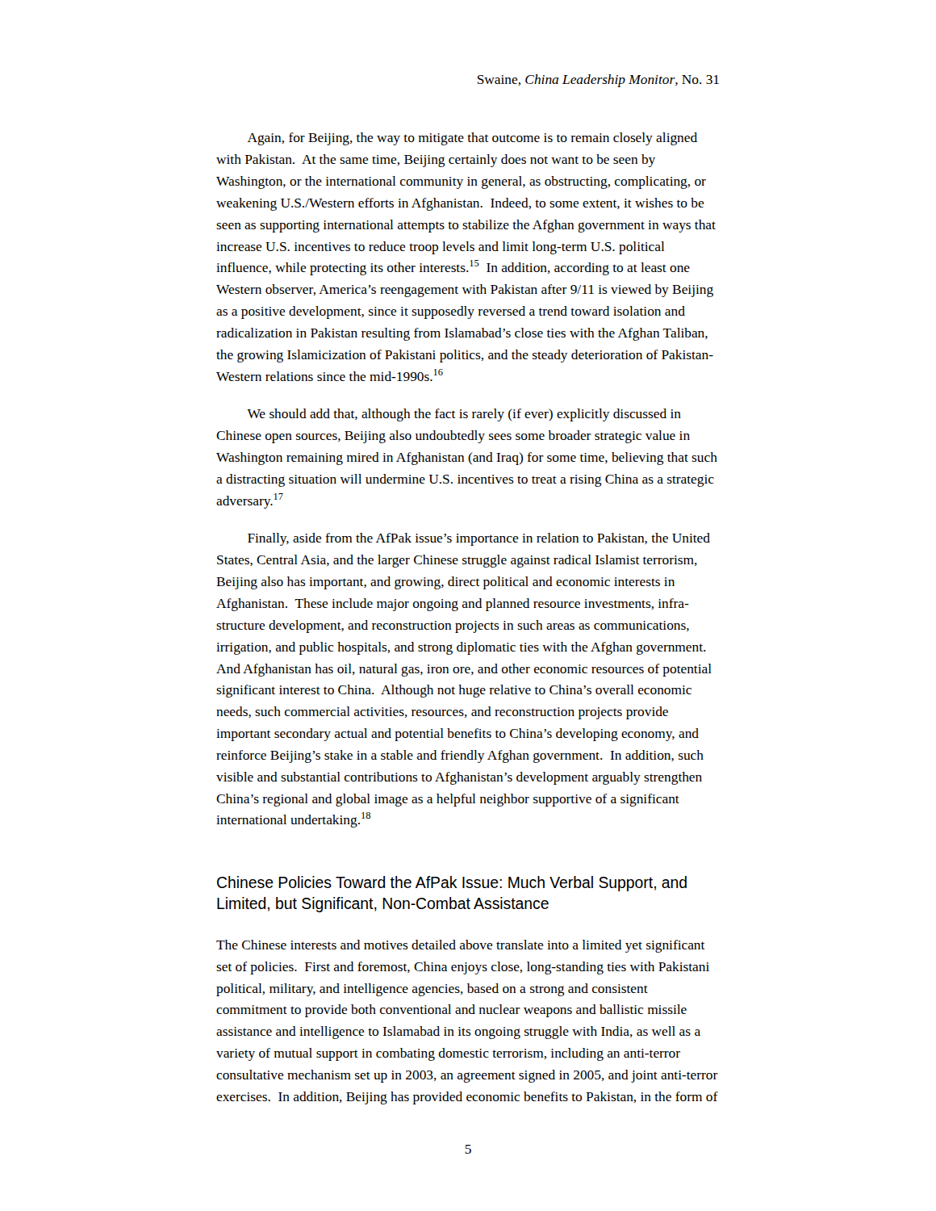Swaine, China Leadership Monitor, No. 31
Again, for Beijing, the way to mitigate that outcome is to remain closely aligned with Pakistan. At the same time, Beijing certainly does not want to be seen by Washington, or the international community in general, as obstructing, complicating, or weakening U.S./Western efforts in Afghanistan. Indeed, to some extent, it wishes to be seen as supporting international attempts to stabilize the Afghan government in ways that increase U.S. incentives to reduce troop levels and limit long-term U.S. political influence, while protecting its other interests.15 In addition, according to at least one Western observer, America’s reengagement with Pakistan after 9/11 is viewed by Beijing as a positive development, since it supposedly reversed a trend toward isolation and radicalization in Pakistan resulting from Islamabad’s close ties with the Afghan Taliban, the growing Islamicization of Pakistani politics, and the steady deterioration of Pakistan-Western relations since the mid-1990s.16
We should add that, although the fact is rarely (if ever) explicitly discussed in Chinese open sources, Beijing also undoubtedly sees some broader strategic value in Washington remaining mired in Afghanistan (and Iraq) for some time, believing that such a distracting situation will undermine U.S. incentives to treat a rising China as a strategic adversary.17
Finally, aside from the AfPak issue’s importance in relation to Pakistan, the United States, Central Asia, and the larger Chinese struggle against radical Islamist terrorism, Beijing also has important, and growing, direct political and economic interests in Afghanistan. These include major ongoing and planned resource investments, infra-structure development, and reconstruction projects in such areas as communications, irrigation, and public hospitals, and strong diplomatic ties with the Afghan government. And Afghanistan has oil, natural gas, iron ore, and other economic resources of potential significant interest to China. Although not huge relative to China’s overall economic needs, such commercial activities, resources, and reconstruction projects provide important secondary actual and potential benefits to China’s developing economy, and reinforce Beijing’s stake in a stable and friendly Afghan government. In addition, such visible and substantial contributions to Afghanistan’s development arguably strengthen China’s regional and global image as a helpful neighbor supportive of a significant international undertaking.18
Chinese Policies Toward the AfPak Issue: Much Verbal Support, and Limited, but Significant, Non-Combat Assistance
The Chinese interests and motives detailed above translate into a limited yet significant set of policies. First and foremost, China enjoys close, long-standing ties with Pakistani political, military, and intelligence agencies, based on a strong and consistent commitment to provide both conventional and nuclear weapons and ballistic missile assistance and intelligence to Islamabad in its ongoing struggle with India, as well as a variety of mutual support in combating domestic terrorism, including an anti-terror consultative mechanism set up in 2003, an agreement signed in 2005, and joint anti-terror exercises. In addition, Beijing has provided economic benefits to Pakistan, in the form of
5